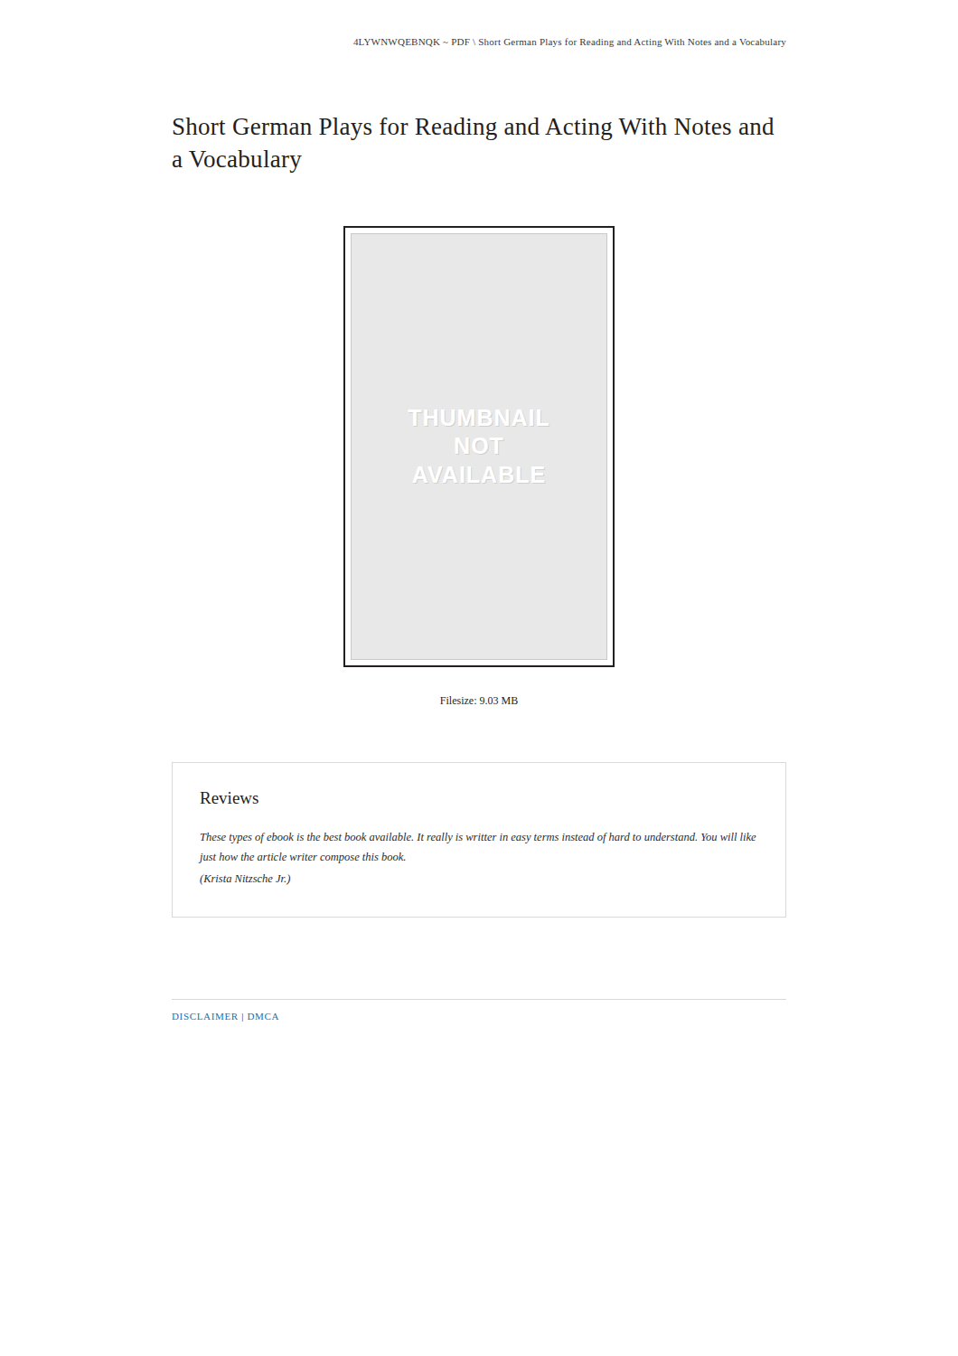4LYWNWQEBNQK ~ PDF \ Short German Plays for Reading and Acting With Notes and a Vocabulary
Short German Plays for Reading and Acting With Notes and a Vocabulary
THUMBNAIL
NOT
AVAILABLE
Filesize: 9.03 MB
Reviews
These types of ebook is the best book available. It really is writter in easy terms instead of hard to understand. You will like just how the article writer compose this book.(Krista Nitzsche Jr.)
DISCLAIMER DMCA